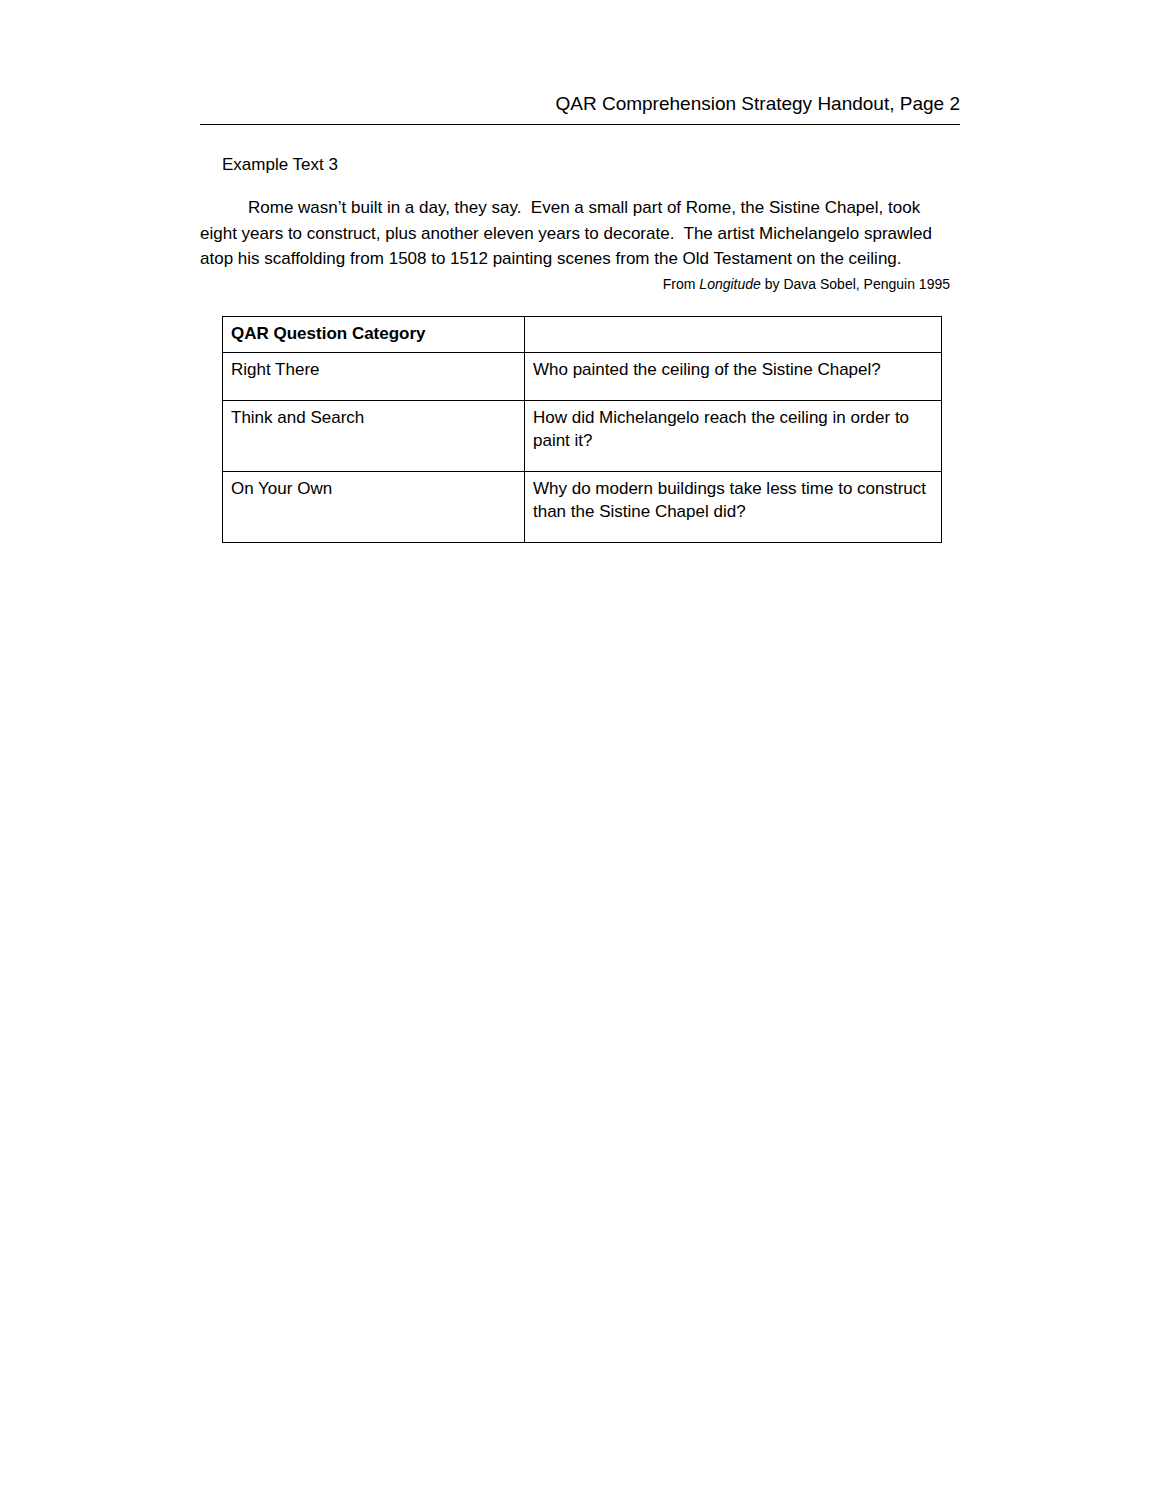QAR Comprehension Strategy Handout, Page 2
Example Text 3
Rome wasn’t built in a day, they say. Even a small part of Rome, the Sistine Chapel, took eight years to construct, plus another eleven years to decorate. The artist Michelangelo sprawled atop his scaffolding from 1508 to 1512 painting scenes from the Old Testament on the ceiling.
From Longitude by Dava Sobel, Penguin 1995
| QAR Question Category | |
| --- | --- |
| Right There | Who painted the ceiling of the Sistine Chapel? |
| Think and Search | How did Michelangelo reach the ceiling in order to paint it? |
| On Your Own | Why do modern buildings take less time to construct than the Sistine Chapel did? |